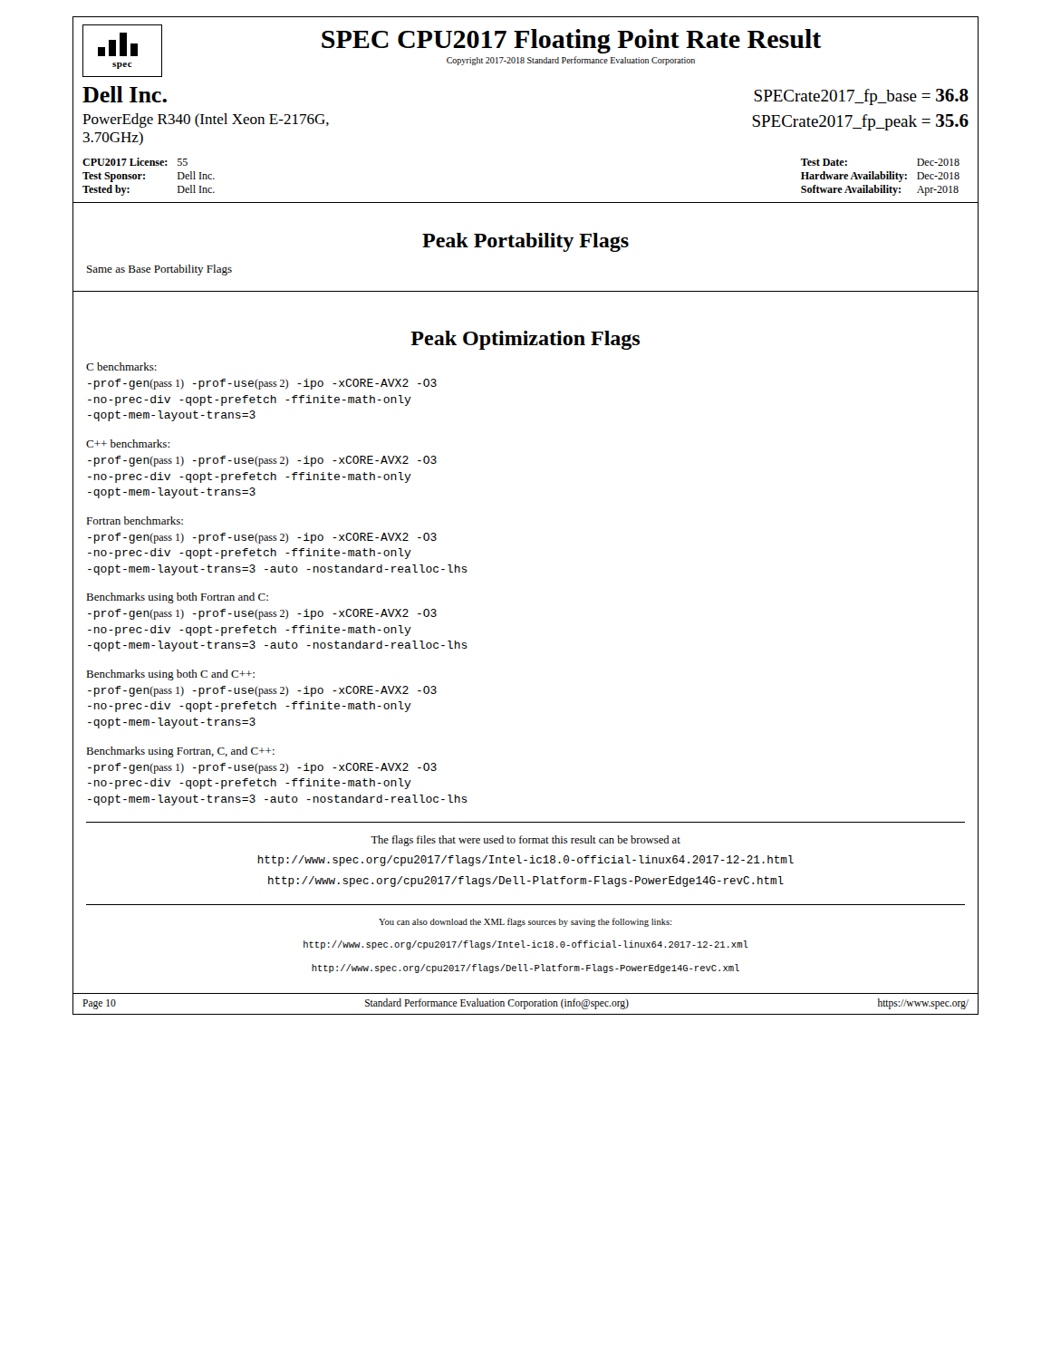spec
SPEC CPU2017 Floating Point Rate Result
Copyright 2017-2018 Standard Performance Evaluation Corporation
Dell Inc.
PowerEdge R340 (Intel Xeon E-2176G,
3.70GHz)
SPECrate2017_fp_base = 36.8
SPECrate2017_fp_peak = 35.6
| CPU2017 License: | 55 |
| Test Sponsor: | Dell Inc. |
| Tested by: | Dell Inc. |
| Test Date: | Dec-2018 |
| Hardware Availability: | Dec-2018 |
| Software Availability: | Apr-2018 |
Peak Portability Flags
Same as Base Portability Flags
Peak Optimization Flags
C benchmarks:
-prof-gen(pass 1) -prof-use(pass 2) -ipo -xCORE-AVX2 -O3
-no-prec-div -qopt-prefetch -ffinite-math-only
-qopt-mem-layout-trans=3
C++ benchmarks:
-prof-gen(pass 1) -prof-use(pass 2) -ipo -xCORE-AVX2 -O3
-no-prec-div -qopt-prefetch -ffinite-math-only
-qopt-mem-layout-trans=3
Fortran benchmarks:
-prof-gen(pass 1) -prof-use(pass 2) -ipo -xCORE-AVX2 -O3
-no-prec-div -qopt-prefetch -ffinite-math-only
-qopt-mem-layout-trans=3 -auto -nostandard-realloc-lhs
Benchmarks using both Fortran and C:
-prof-gen(pass 1) -prof-use(pass 2) -ipo -xCORE-AVX2 -O3
-no-prec-div -qopt-prefetch -ffinite-math-only
-qopt-mem-layout-trans=3 -auto -nostandard-realloc-lhs
Benchmarks using both C and C++:
-prof-gen(pass 1) -prof-use(pass 2) -ipo -xCORE-AVX2 -O3
-no-prec-div -qopt-prefetch -ffinite-math-only
-qopt-mem-layout-trans=3
Benchmarks using Fortran, C, and C++:
-prof-gen(pass 1) -prof-use(pass 2) -ipo -xCORE-AVX2 -O3
-no-prec-div -qopt-prefetch -ffinite-math-only
-qopt-mem-layout-trans=3 -auto -nostandard-realloc-lhs
The flags files that were used to format this result can be browsed at
http://www.spec.org/cpu2017/flags/Intel-ic18.0-official-linux64.2017-12-21.html
http://www.spec.org/cpu2017/flags/Dell-Platform-Flags-PowerEdge14G-revC.html
You can also download the XML flags sources by saving the following links:
http://www.spec.org/cpu2017/flags/Intel-ic18.0-official-linux64.2017-12-21.xml
http://www.spec.org/cpu2017/flags/Dell-Platform-Flags-PowerEdge14G-revC.xml
Page 10
Standard Performance Evaluation Corporation (info@spec.org)
https://www.spec.org/